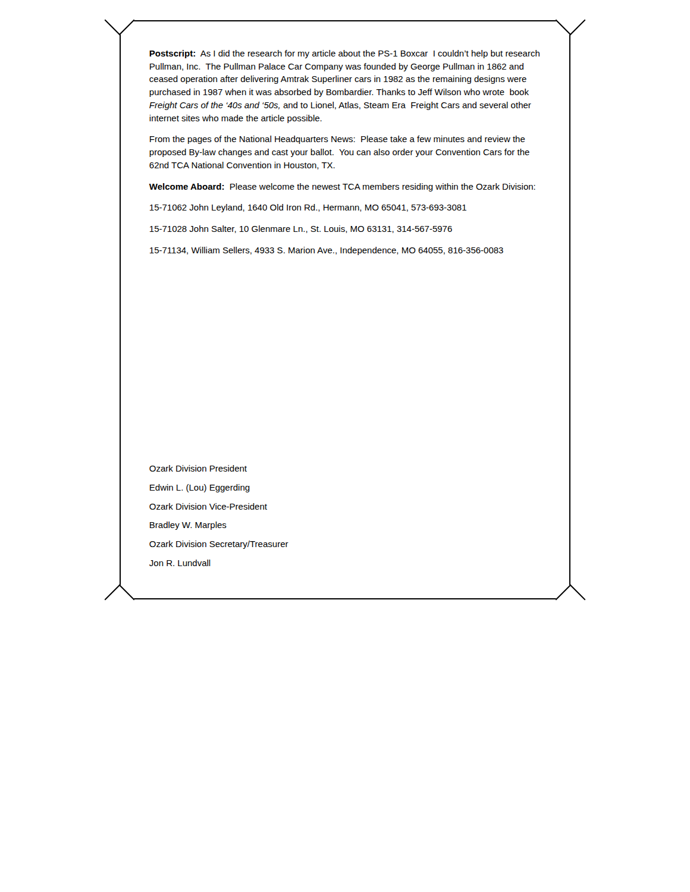Postscript: As I did the research for my article about the PS-1 Boxcar I couldn’t help but research Pullman, Inc. The Pullman Palace Car Company was founded by George Pullman in 1862 and ceased operation after delivering Amtrak Superliner cars in 1982 as the remaining designs were purchased in 1987 when it was absorbed by Bombardier. Thanks to Jeff Wilson who wrote book Freight Cars of the ‘40s and ‘50s, and to Lionel, Atlas, Steam Era Freight Cars and several other internet sites who made the article possible.
From the pages of the National Headquarters News: Please take a few minutes and review the proposed By-law changes and cast your ballot. You can also order your Convention Cars for the 62nd TCA National Convention in Houston, TX.
Welcome Aboard: Please welcome the newest TCA members residing within the Ozark Division:
15-71062 John Leyland, 1640 Old Iron Rd., Hermann, MO 65041, 573-693-3081
15-71028 John Salter, 10 Glenmare Ln., St. Louis, MO 63131, 314-567-5976
15-71134, William Sellers, 4933 S. Marion Ave., Independence, MO 64055, 816-356-0083
Ozark Division President
Edwin L. (Lou) Eggerding
Ozark Division Vice-President
Bradley W. Marples
Ozark Division Secretary/Treasurer
Jon R. Lundvall